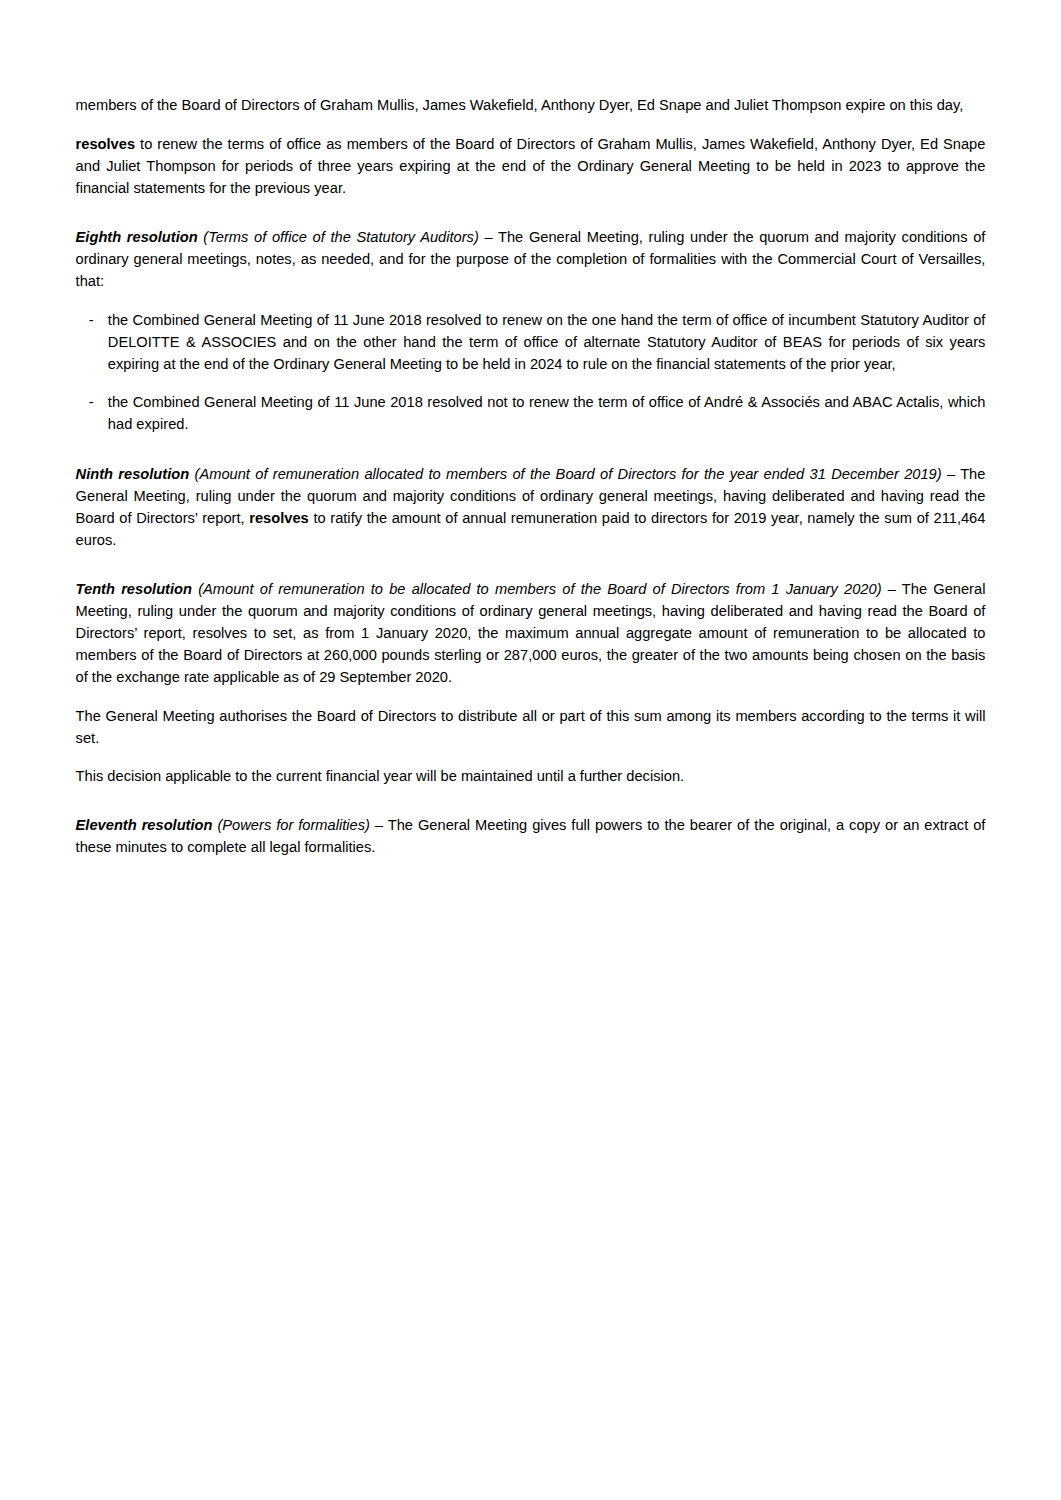members of the Board of Directors of Graham Mullis, James Wakefield, Anthony Dyer, Ed Snape and Juliet Thompson expire on this day,
resolves to renew the terms of office as members of the Board of Directors of Graham Mullis, James Wakefield, Anthony Dyer, Ed Snape and Juliet Thompson for periods of three years expiring at the end of the Ordinary General Meeting to be held in 2023 to approve the financial statements for the previous year.
Eighth resolution (Terms of office of the Statutory Auditors) – The General Meeting, ruling under the quorum and majority conditions of ordinary general meetings, notes, as needed, and for the purpose of the completion of formalities with the Commercial Court of Versailles, that:
the Combined General Meeting of 11 June 2018 resolved to renew on the one hand the term of office of incumbent Statutory Auditor of DELOITTE & ASSOCIES and on the other hand the term of office of alternate Statutory Auditor of BEAS for periods of six years expiring at the end of the Ordinary General Meeting to be held in 2024 to rule on the financial statements of the prior year,
the Combined General Meeting of 11 June 2018 resolved not to renew the term of office of André & Associés and ABAC Actalis, which had expired.
Ninth resolution (Amount of remuneration allocated to members of the Board of Directors for the year ended 31 December 2019) – The General Meeting, ruling under the quorum and majority conditions of ordinary general meetings, having deliberated and having read the Board of Directors’ report, resolves to ratify the amount of annual remuneration paid to directors for 2019 year, namely the sum of 211,464 euros.
Tenth resolution (Amount of remuneration to be allocated to members of the Board of Directors from 1 January 2020) – The General Meeting, ruling under the quorum and majority conditions of ordinary general meetings, having deliberated and having read the Board of Directors’ report, resolves to set, as from 1 January 2020, the maximum annual aggregate amount of remuneration to be allocated to members of the Board of Directors at 260,000 pounds sterling or 287,000 euros, the greater of the two amounts being chosen on the basis of the exchange rate applicable as of 29 September 2020.
The General Meeting authorises the Board of Directors to distribute all or part of this sum among its members according to the terms it will set.
This decision applicable to the current financial year will be maintained until a further decision.
Eleventh resolution (Powers for formalities) – The General Meeting gives full powers to the bearer of the original, a copy or an extract of these minutes to complete all legal formalities.